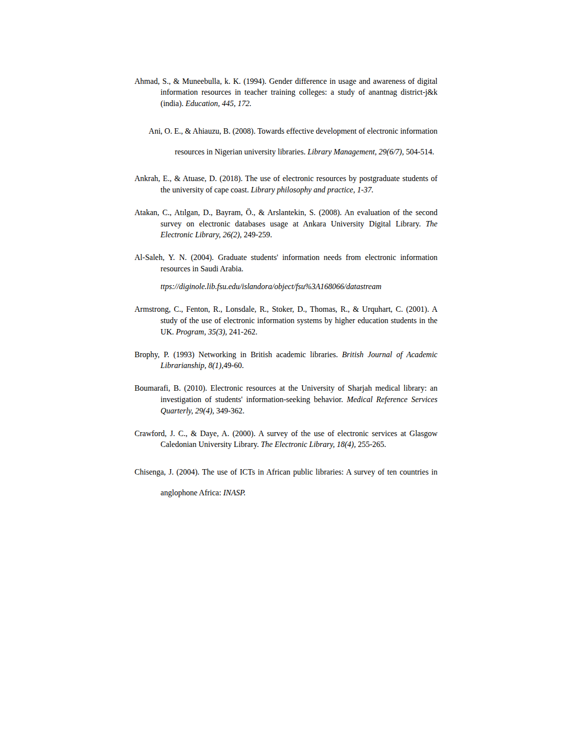Ahmad, S., & Muneebulla, k. K. (1994). Gender difference in usage and awareness of digital information resources in teacher training colleges: a study of anantnag district-j&k (india). Education, 445, 172.
Ani, O. E., & Ahiauzu, B. (2008). Towards effective development of electronic information resources in Nigerian university libraries. Library Management, 29(6/7), 504-514.
Ankrah, E., & Atuase, D. (2018). The use of electronic resources by postgraduate students of the university of cape coast. Library philosophy and practice, 1-37.
Atakan, C., Atılgan, D., Bayram, Ö., & Arslantekin, S. (2008). An evaluation of the second survey on electronic databases usage at Ankara University Digital Library. The Electronic Library, 26(2), 249-259.
Al-Saleh, Y. N. (2004). Graduate students' information needs from electronic information resources in Saudi Arabia.
ttps://diginole.lib.fsu.edu/islandora/object/fsu%3A168066/datastream
Armstrong, C., Fenton, R., Lonsdale, R., Stoker, D., Thomas, R., & Urquhart, C. (2001). A study of the use of electronic information systems by higher education students in the UK. Program, 35(3), 241-262.
Brophy, P. (1993) Networking in British academic libraries. British Journal of Academic Librarianship, 8(1), 49-60.
Boumarafi, B. (2010). Electronic resources at the University of Sharjah medical library: an investigation of students' information-seeking behavior. Medical Reference Services Quarterly, 29(4), 349-362.
Crawford, J. C., & Daye, A. (2000). A survey of the use of electronic services at Glasgow Caledonian University Library. The Electronic Library, 18(4), 255-265.
Chisenga, J. (2004). The use of ICTs in African public libraries: A survey of ten countries in anglophone Africa: INASP.